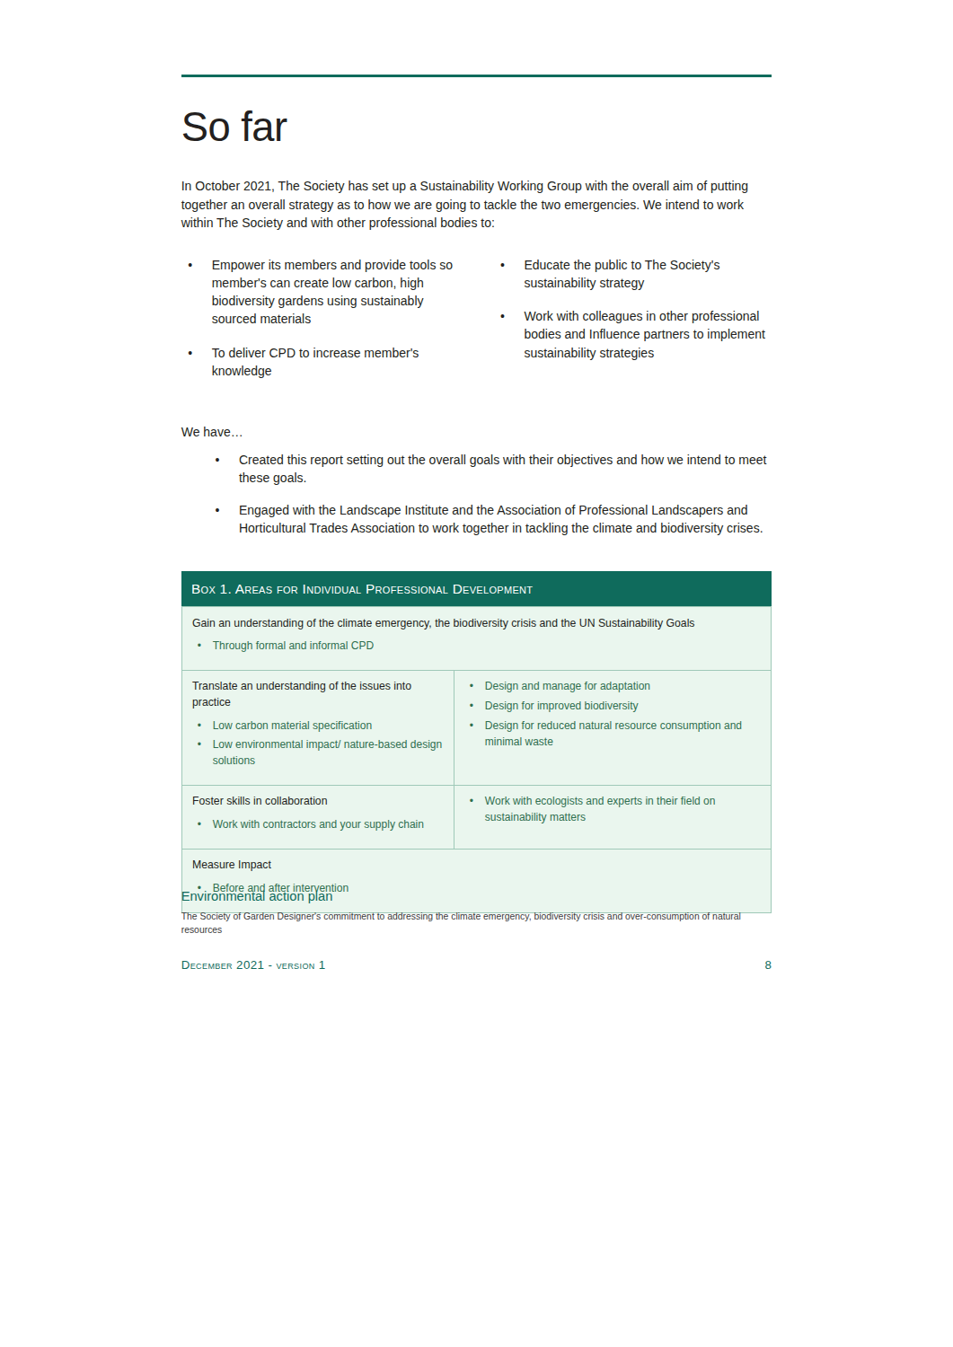So far
In October 2021, The Society has set up a Sustainability Working Group with the overall aim of putting together an overall strategy as to how we are going to tackle the two emergencies. We intend to work within The Society and with other professional bodies to:
Empower its members and provide tools so member's can create low carbon, high biodiversity gardens using sustainably sourced materials
To deliver CPD to increase member's knowledge
Educate the public to The Society's sustainability strategy
Work with colleagues in other professional bodies and Influence partners to implement sustainability strategies
We have…
Created this report setting out the overall goals with their objectives and how we intend to meet these goals.
Engaged with the Landscape Institute and the Association of Professional Landscapers and Horticultural Trades Association to work together in tackling the climate and biodiversity crises.
Box 1. Areas for Individual Professional Development
| Gain an understanding of the climate emergency, the biodiversity crisis and the UN Sustainability Goals Through formal and informal CPD |
| Translate an understanding of the issues into practice Low carbon material specification Low environmental impact/ nature-based design solutions | Design and manage for adaptation Design for improved biodiversity Design for reduced natural resource consumption and minimal waste |
| Foster skills in collaboration Work with contractors and your supply chain | Work with ecologists and experts in their field on sustainability matters |
| Measure Impact Before and after intervention |
Environmental action plan
The Society of Garden Designer's commitment to addressing the climate emergency, biodiversity crisis and over-consumption of natural resources
December 2021 - version 1 8